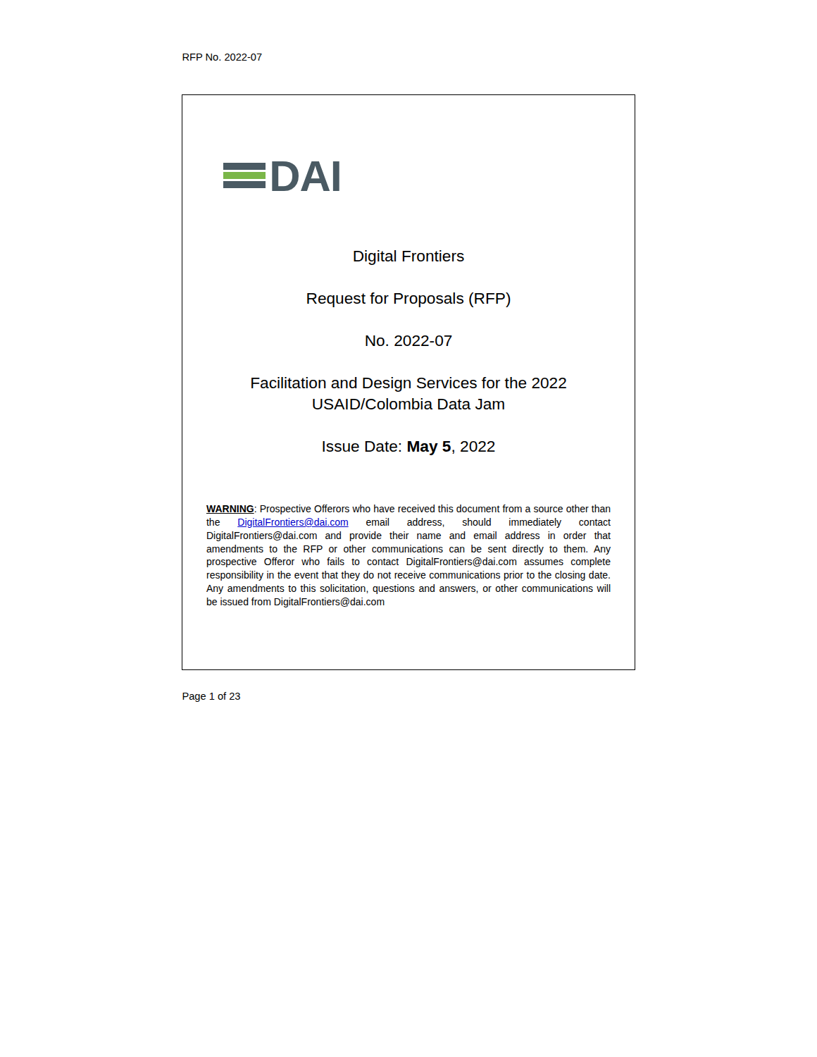RFP No. 2022-07
DAI
Digital Frontiers
Request for Proposals (RFP)
No. 2022-07
Facilitation and Design Services for the 2022 USAID/Colombia Data Jam
Issue Date: May 5, 2022
WARNING: Prospective Offerors who have received this document from a source other than the DigitalFrontiers@dai.com email address, should immediately contact DigitalFrontiers@dai.com and provide their name and email address in order that amendments to the RFP or other communications can be sent directly to them. Any prospective Offeror who fails to contact DigitalFrontiers@dai.com assumes complete responsibility in the event that they do not receive communications prior to the closing date. Any amendments to this solicitation, questions and answers, or other communications will be issued from DigitalFrontiers@dai.com
Page 1 of 23